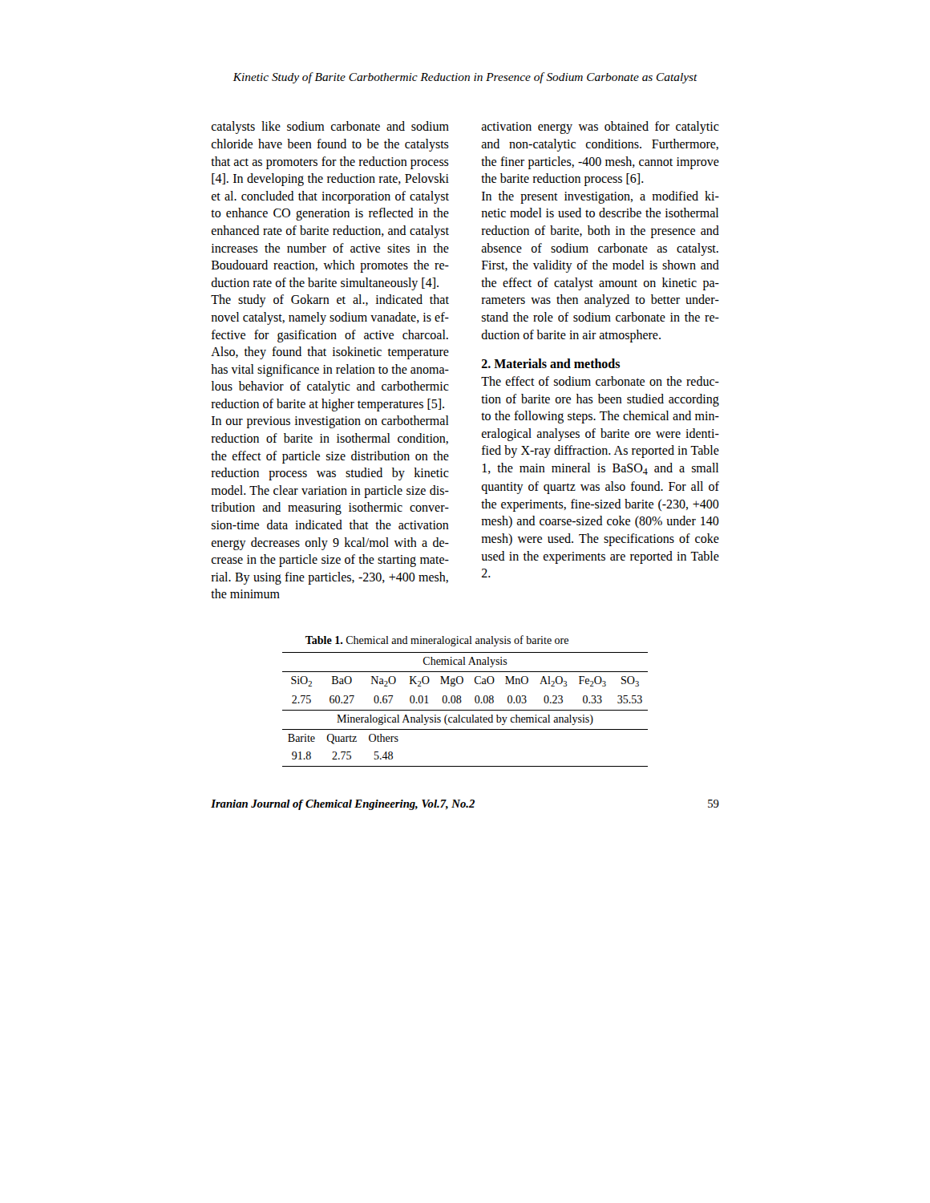Kinetic Study of Barite Carbothermic Reduction in Presence of Sodium Carbonate as Catalyst
catalysts like sodium carbonate and sodium chloride have been found to be the catalysts that act as promoters for the reduction process [4]. In developing the reduction rate, Pelovski et al. concluded that incorporation of catalyst to enhance CO generation is reflected in the enhanced rate of barite reduction, and catalyst increases the number of active sites in the Boudouard reaction, which promotes the reduction rate of the barite simultaneously [4].
The study of Gokarn et al., indicated that novel catalyst, namely sodium vanadate, is effective for gasification of active charcoal. Also, they found that isokinetic temperature has vital significance in relation to the anomalous behavior of catalytic and carbothermic reduction of barite at higher temperatures [5].
In our previous investigation on carbothermal reduction of barite in isothermal condition, the effect of particle size distribution on the reduction process was studied by kinetic model. The clear variation in particle size distribution and measuring isothermic conversion-time data indicated that the activation energy decreases only 9 kcal/mol with a decrease in the particle size of the starting material. By using fine particles, -230, +400 mesh, the minimum
activation energy was obtained for catalytic and non-catalytic conditions. Furthermore, the finer particles, -400 mesh, cannot improve the barite reduction process [6].
In the present investigation, a modified kinetic model is used to describe the isothermal reduction of barite, both in the presence and absence of sodium carbonate as catalyst. First, the validity of the model is shown and the effect of catalyst amount on kinetic parameters was then analyzed to better understand the role of sodium carbonate in the reduction of barite in air atmosphere.
2. Materials and methods
The effect of sodium carbonate on the reduction of barite ore has been studied according to the following steps. The chemical and mineralogical analyses of barite ore were identified by X-ray diffraction. As reported in Table 1, the main mineral is BaSO4 and a small quantity of quartz was also found. For all of the experiments, fine-sized barite (-230, +400 mesh) and coarse-sized coke (80% under 140 mesh) were used. The specifications of coke used in the experiments are reported in Table 2.
Table 1. Chemical and mineralogical analysis of barite ore
| Chemical Analysis |
| SiO 2 | BaO | Na 2 O | K 2 O | MgO | CaO | MnO | Al 2 O 3 | Fe 2 O 3 | SO 3 |
| 2.75 | 60.27 | 0.67 | 0.01 | 0.08 | 0.08 | 0.03 | 0.23 | 0.33 | 35.53 |
| Mineralogical Analysis (calculated by chemical analysis) |
| Barite | Quartz | Others | |
| 91.8 | 2.75 | 5.48 | |
Iranian Journal of Chemical Engineering, Vol.7, No.2 59